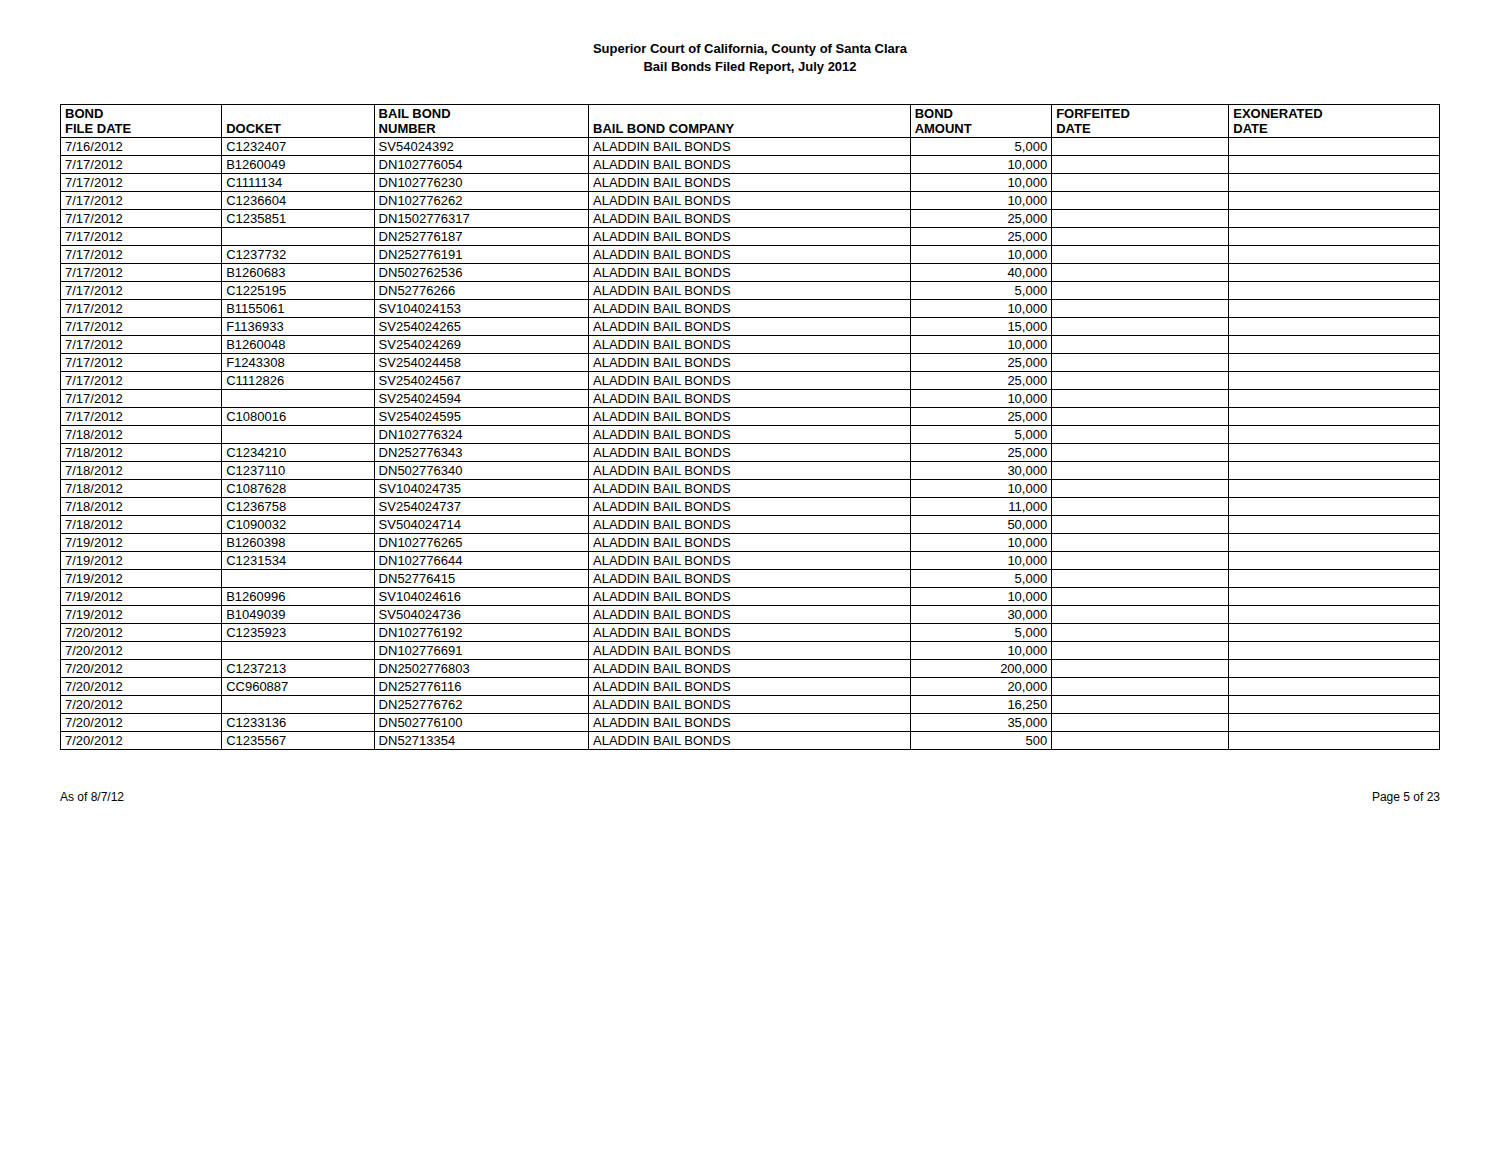Superior Court of California, County of Santa Clara
Bail Bonds Filed Report, July 2012
| BOND FILE DATE | DOCKET | BAIL BOND NUMBER | BAIL BOND COMPANY | BOND AMOUNT | FORFEITED DATE | EXONERATED DATE |
| --- | --- | --- | --- | --- | --- | --- |
| 7/16/2012 | C1232407 | SV54024392 | ALADDIN BAIL BONDS | 5,000 | | |
| 7/17/2012 | B1260049 | DN102776054 | ALADDIN BAIL BONDS | 10,000 | | |
| 7/17/2012 | C1111134 | DN102776230 | ALADDIN BAIL BONDS | 10,000 | | |
| 7/17/2012 | C1236604 | DN102776262 | ALADDIN BAIL BONDS | 10,000 | | |
| 7/17/2012 | C1235851 | DN1502776317 | ALADDIN BAIL BONDS | 25,000 | | |
| 7/17/2012 | | DN252776187 | ALADDIN BAIL BONDS | 25,000 | | |
| 7/17/2012 | C1237732 | DN252776191 | ALADDIN BAIL BONDS | 10,000 | | |
| 7/17/2012 | B1260683 | DN502762536 | ALADDIN BAIL BONDS | 40,000 | | |
| 7/17/2012 | C1225195 | DN52776266 | ALADDIN BAIL BONDS | 5,000 | | |
| 7/17/2012 | B1155061 | SV104024153 | ALADDIN BAIL BONDS | 10,000 | | |
| 7/17/2012 | F1136933 | SV254024265 | ALADDIN BAIL BONDS | 15,000 | | |
| 7/17/2012 | B1260048 | SV254024269 | ALADDIN BAIL BONDS | 10,000 | | |
| 7/17/2012 | F1243308 | SV254024458 | ALADDIN BAIL BONDS | 25,000 | | |
| 7/17/2012 | C1112826 | SV254024567 | ALADDIN BAIL BONDS | 25,000 | | |
| 7/17/2012 | | SV254024594 | ALADDIN BAIL BONDS | 10,000 | | |
| 7/17/2012 | C1080016 | SV254024595 | ALADDIN BAIL BONDS | 25,000 | | |
| 7/18/2012 | | DN102776324 | ALADDIN BAIL BONDS | 5,000 | | |
| 7/18/2012 | C1234210 | DN252776343 | ALADDIN BAIL BONDS | 25,000 | | |
| 7/18/2012 | C1237110 | DN502776340 | ALADDIN BAIL BONDS | 30,000 | | |
| 7/18/2012 | C1087628 | SV104024735 | ALADDIN BAIL BONDS | 10,000 | | |
| 7/18/2012 | C1236758 | SV254024737 | ALADDIN BAIL BONDS | 11,000 | | |
| 7/18/2012 | C1090032 | SV504024714 | ALADDIN BAIL BONDS | 50,000 | | |
| 7/19/2012 | B1260398 | DN102776265 | ALADDIN BAIL BONDS | 10,000 | | |
| 7/19/2012 | C1231534 | DN102776644 | ALADDIN BAIL BONDS | 10,000 | | |
| 7/19/2012 | | DN52776415 | ALADDIN BAIL BONDS | 5,000 | | |
| 7/19/2012 | B1260996 | SV104024616 | ALADDIN BAIL BONDS | 10,000 | | |
| 7/19/2012 | B1049039 | SV504024736 | ALADDIN BAIL BONDS | 30,000 | | |
| 7/20/2012 | C1235923 | DN102776192 | ALADDIN BAIL BONDS | 5,000 | | |
| 7/20/2012 | | DN102776691 | ALADDIN BAIL BONDS | 10,000 | | |
| 7/20/2012 | C1237213 | DN2502776803 | ALADDIN BAIL BONDS | 200,000 | | |
| 7/20/2012 | CC960887 | DN252776116 | ALADDIN BAIL BONDS | 20,000 | | |
| 7/20/2012 | | DN252776762 | ALADDIN BAIL BONDS | 16,250 | | |
| 7/20/2012 | C1233136 | DN502776100 | ALADDIN BAIL BONDS | 35,000 | | |
| 7/20/2012 | C1235567 | DN52713354 | ALADDIN BAIL BONDS | 500 | | |
As of 8/7/12 Page 5 of 23